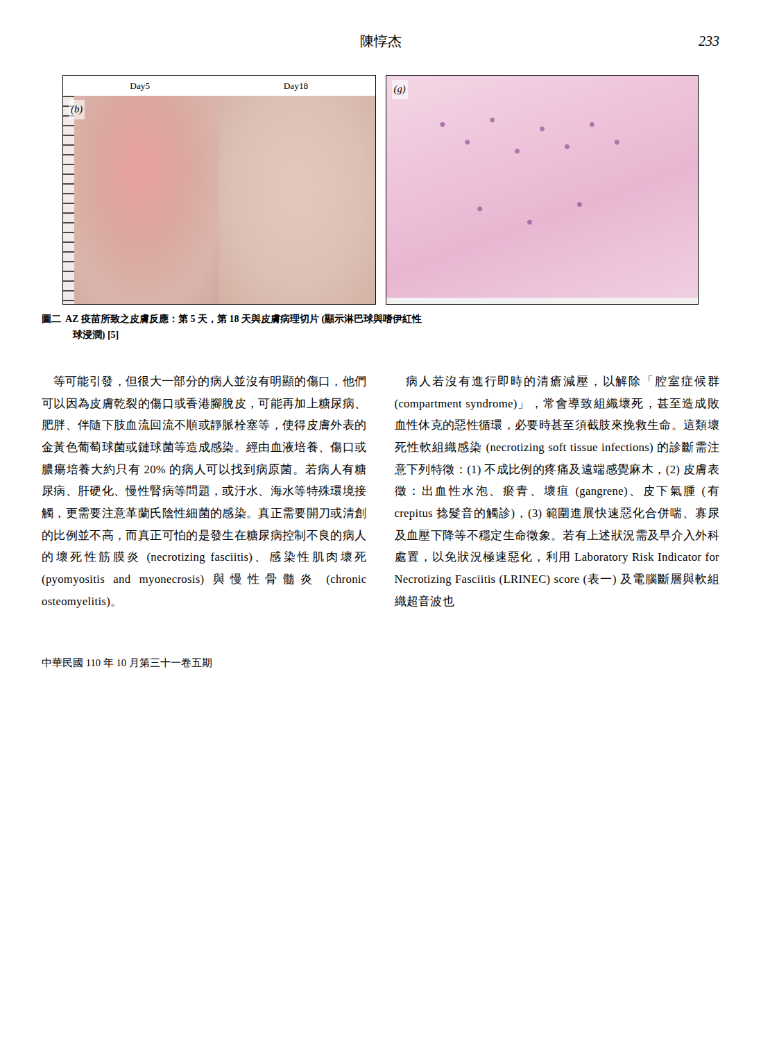陳惇杰 233
Day5 Day18
(b)
(g)
圖二AZ 疫苗所致之皮膚反應：第 5 天，第 18 天與皮膚病理切片 (顯示淋巴球與嗜伊紅性 球浸潤) [5]
等可能引發，但很大一部分的病人並沒有明顯的傷口，他們可以因為皮膚乾裂的傷口或香港腳脫皮，可能再加上糖尿病、肥胖、伴隨下肢血流回流不順或靜脈栓塞等，使得皮膚外表的金黃色葡萄球菌或鏈球菌等造成感染。經由血液培養、傷口或膿瘍培養大約只有 20% 的病人可以找到病原菌。若病人有糖尿病、肝硬化、慢性腎病等問題，或汙水、海水等特殊環境接觸，更需要注意革蘭氏陰性細菌的感染。真正需要開刀或清創的比例並不高，而真正可怕的是發生在糖尿病控制不良的病人的壞死性筋膜炎 (necrotizing fasciitis)、感染性肌肉壞死 (pyomyositis and myonecrosis) 與慢性骨髓炎 (chronic osteomyelitis)。
病人若沒有進行即時的清瘡減壓，以解除「腔室症候群 (compartment syndrome)」，常會導致組織壞死，甚至造成敗血性休克的惡性循環，必要時甚至須截肢來挽救生命。這類壞死性軟組織感染 (necrotizing soft tissue infections) 的診斷需注意下列特徵：(1) 不成比例的疼痛及遠端感覺麻木，(2) 皮膚表徵：出血性水泡、瘀青、壞疽 (gangrene)、皮下氣腫 (有 crepitus 捻髮音的觸診)，(3) 範圍進展快速惡化合併喘、寡尿及血壓下降等不穩定生命徵象。若有上述狀況需及早介入外科處置，以免狀況極速惡化，利用 Laboratory Risk Indicator for Necrotizing Fasciitis (LRINEC) score (表一) 及電腦斷層與軟組織超音波也
中華民國 110 年 10 月第三十一卷五期